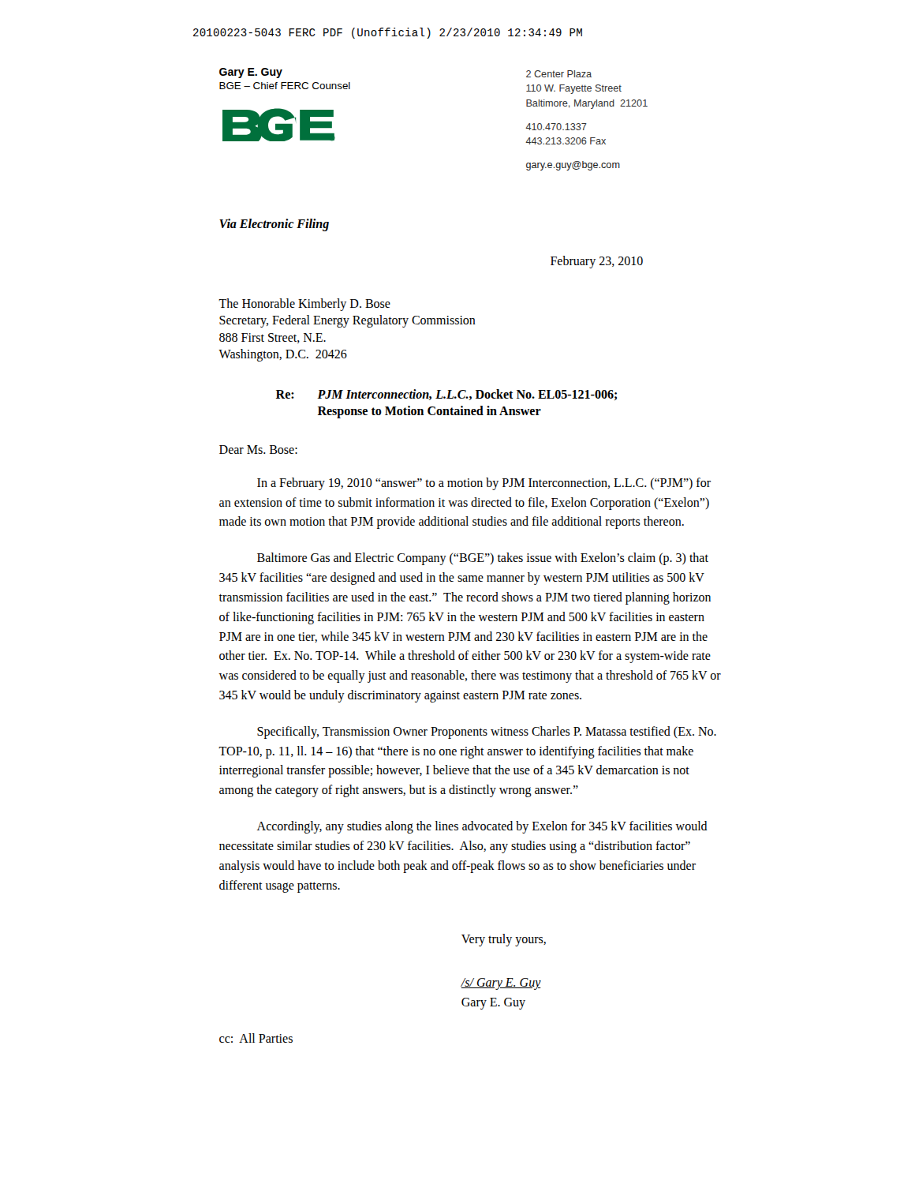20100223-5043 FERC PDF (Unofficial) 2/23/2010 12:34:49 PM
Gary E. Guy
BGE – Chief FERC Counsel
R
2 Center Plaza
110 W. Fayette Street
Baltimore, Maryland 21201
410.470.1337
443.213.3206 Fax
gary.e.guy@bge.com
Via Electronic Filing
February 23, 2010
The Honorable Kimberly D. Bose
Secretary, Federal Energy Regulatory Commission
888 First Street, N.E.
Washington, D.C. 20426
Re: PJM Interconnection, L.L.C., Docket No. EL05-121-006;
Response to Motion Contained in Answer
Dear Ms. Bose:
In a February 19, 2010 “answer” to a motion by PJM Interconnection, L.L.C. (“PJM”) for an extension of time to submit information it was directed to file, Exelon Corporation (“Exelon”) made its own motion that PJM provide additional studies and file additional reports thereon.
Baltimore Gas and Electric Company (“BGE”) takes issue with Exelon’s claim (p. 3) that 345 kV facilities “are designed and used in the same manner by western PJM utilities as 500 kV transmission facilities are used in the east.” The record shows a PJM two tiered planning horizon of like-functioning facilities in PJM: 765 kV in the western PJM and 500 kV facilities in eastern PJM are in one tier, while 345 kV in western PJM and 230 kV facilities in eastern PJM are in the other tier. Ex. No. TOP-14. While a threshold of either 500 kV or 230 kV for a system-wide rate was considered to be equally just and reasonable, there was testimony that a threshold of 765 kV or 345 kV would be unduly discriminatory against eastern PJM rate zones.
Specifically, Transmission Owner Proponents witness Charles P. Matassa testified (Ex. No. TOP-10, p. 11, ll. 14 – 16) that “there is no one right answer to identifying facilities that make interregional transfer possible; however, I believe that the use of a 345 kV demarcation is not among the category of right answers, but is a distinctly wrong answer.”
Accordingly, any studies along the lines advocated by Exelon for 345 kV facilities would necessitate similar studies of 230 kV facilities. Also, any studies using a “distribution factor” analysis would have to include both peak and off-peak flows so as to show beneficiaries under different usage patterns.
Very truly yours, /s/ Gary E. Guy Gary E. Guy
cc: All Parties